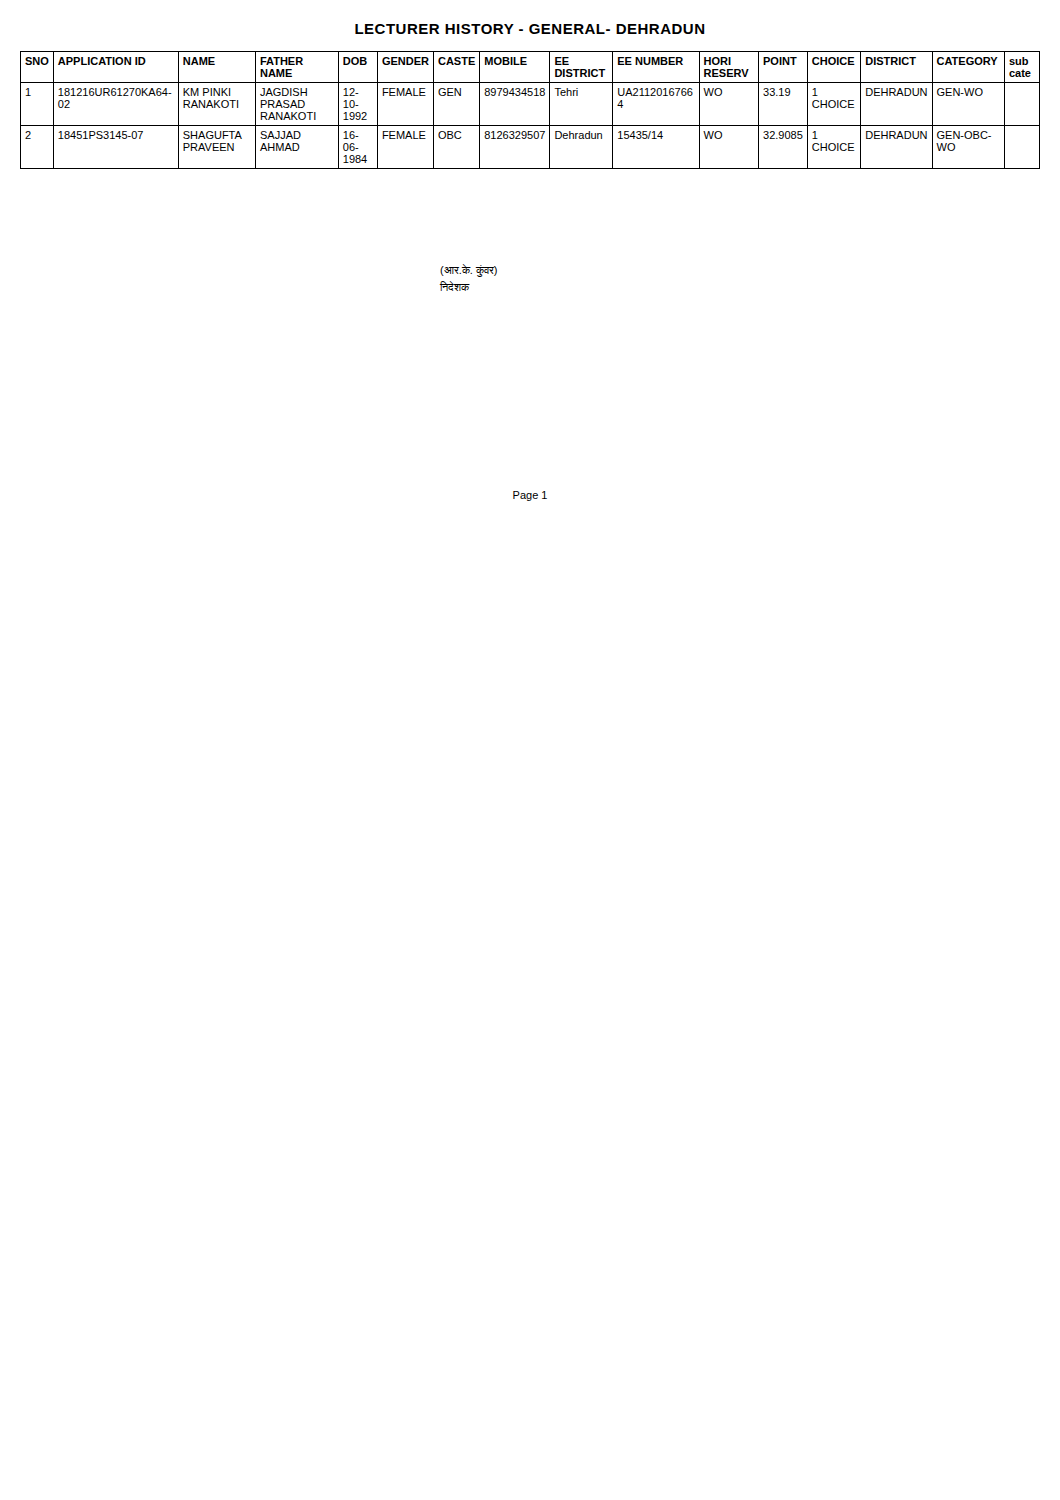LECTURER HISTORY - GENERAL- DEHRADUN
| SNO | APPLICATION ID | NAME | FATHER NAME | DOB | GENDER | CASTE | MOBILE | EE DISTRICT | EE NUMBER | HORI RESERV | POINT | CHOICE | DISTRICT | CATEGORY | sub cate |
| --- | --- | --- | --- | --- | --- | --- | --- | --- | --- | --- | --- | --- | --- | --- | --- |
| 1 | 181216UR61270KA64-02 | KM PINKI RANAKOTI | JAGDISH PRASAD RANAKOTI | 12-10-1992 | FEMALE | GEN | 8979434518 | Tehri | UA2112016766 4 | WO | 33.19 | 1 CHOICE | DEHRADUN | GEN-WO | |
| 2 | 18451PS3145-07 | SHAGUFTA PRAVEEN | SAJJAD AHMAD | 16-06-1984 | FEMALE | OBC | 8126329507 | Dehradun | 15435/14 | WO | 32.9085 | 1 CHOICE | DEHRADUN | GEN-OBC-WO | |
(आर.के. कुंवर)
निदेशक
Page 1